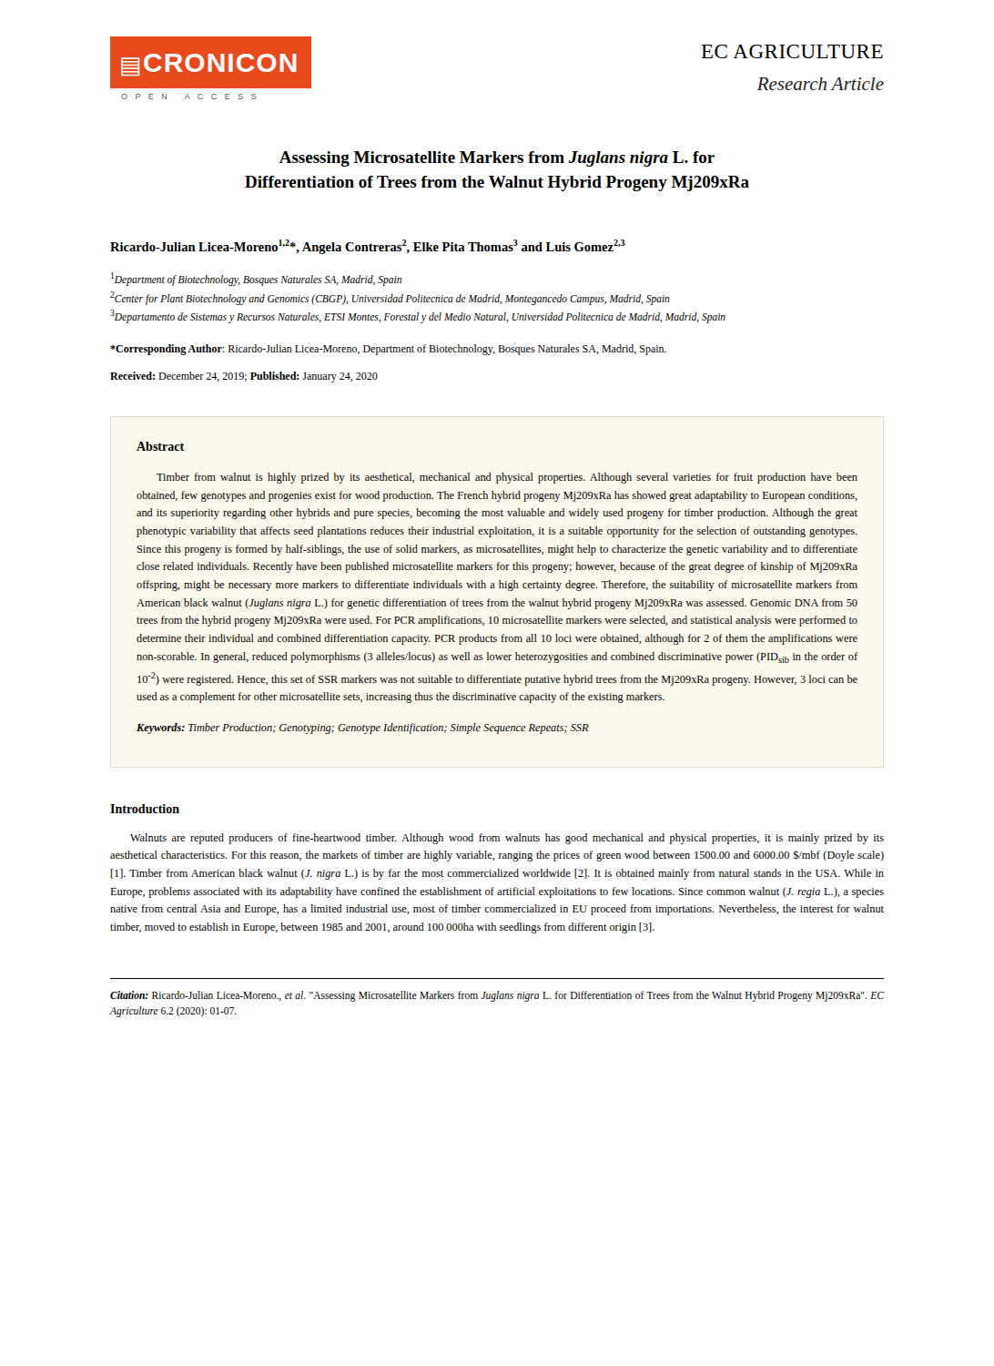▤CRONICON
O P E N A C C E S S
EC AGRICULTURE
Research Article
Assessing Microsatellite Markers from Juglans nigra L. for
Differentiation of Trees from the Walnut Hybrid Progeny Mj209xRa
Ricardo-Julian Licea-Moreno1,2*, Angela Contreras2, Elke Pita Thomas3 and Luis Gomez2,3
1Department of Biotechnology, Bosques Naturales SA, Madrid, Spain
2Center for Plant Biotechnology and Genomics (CBGP), Universidad Politecnica de Madrid, Montegancedo Campus, Madrid, Spain
3Departamento de Sistemas y Recursos Naturales, ETSI Montes, Forestal y del Medio Natural, Universidad Politecnica de Madrid, Madrid, Spain
*Corresponding Author: Ricardo-Julian Licea-Moreno, Department of Biotechnology, Bosques Naturales SA, Madrid, Spain.
Received: December 24, 2019; Published: January 24, 2020
Abstract
Timber from walnut is highly prized by its aesthetical, mechanical and physical properties. Although several varieties for fruit production have been obtained, few genotypes and progenies exist for wood production. The French hybrid progeny Mj209xRa has showed great adaptability to European conditions, and its superiority regarding other hybrids and pure species, becoming the most valuable and widely used progeny for timber production. Although the great phenotypic variability that affects seed plantations reduces their industrial exploitation, it is a suitable opportunity for the selection of outstanding genotypes. Since this progeny is formed by half-siblings, the use of solid markers, as microsatellites, might help to characterize the genetic variability and to differentiate close related individuals. Recently have been published microsatellite markers for this progeny; however, because of the great degree of kinship of Mj209xRa offspring, might be necessary more markers to differentiate individuals with a high certainty degree. Therefore, the suitability of microsatellite markers from American black walnut (Juglans nigra L.) for genetic differentiation of trees from the walnut hybrid progeny Mj209xRa was assessed. Genomic DNA from 50 trees from the hybrid progeny Mj209xRa were used. For PCR amplifications, 10 microsatellite markers were selected, and statistical analysis were performed to determine their individual and combined differentiation capacity. PCR products from all 10 loci were obtained, although for 2 of them the amplifications were non-scorable. In general, reduced polymorphisms (3 alleles/locus) as well as lower heterozygosities and combined discriminative power (PIDsib in the order of 10-2) were registered. Hence, this set of SSR markers was not suitable to differentiate putative hybrid trees from the Mj209xRa progeny. However, 3 loci can be used as a complement for other microsatellite sets, increasing thus the discriminative capacity of the existing markers.
Keywords: Timber Production; Genotyping; Genotype Identification; Simple Sequence Repeats; SSR
Introduction
Walnuts are reputed producers of fine-heartwood timber. Although wood from walnuts has good mechanical and physical properties, it is mainly prized by its aesthetical characteristics. For this reason, the markets of timber are highly variable, ranging the prices of green wood between 1500.00 and 6000.00 $/mbf (Doyle scale) [1]. Timber from American black walnut (J. nigra L.) is by far the most commercialized worldwide [2]. It is obtained mainly from natural stands in the USA. While in Europe, problems associated with its adaptability have confined the establishment of artificial exploitations to few locations. Since common walnut (J. regia L.), a species native from central Asia and Europe, has a limited industrial use, most of timber commercialized in EU proceed from importations. Nevertheless, the interest for walnut timber, moved to establish in Europe, between 1985 and 2001, around 100 000ha with seedlings from different origin [3].
Citation: Ricardo-Julian Licea-Moreno., et al. "Assessing Microsatellite Markers from Juglans nigra L. for Differentiation of Trees from the Walnut Hybrid Progeny Mj209xRa". EC Agriculture 6.2 (2020): 01-07.